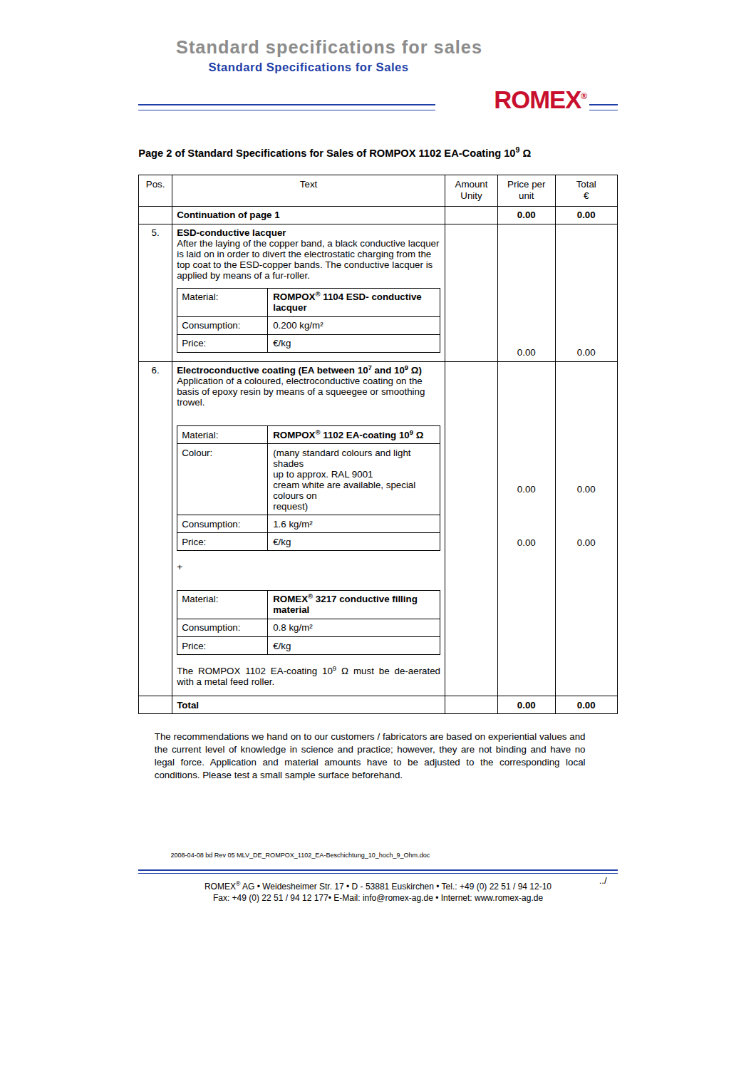Standard specifications for sales
Standard Specifications for Sales
ROMEX®
Page 2 of Standard Specifications for Sales of ROMPOX 1102 EA-Coating 109 Ω
| Pos. | Text | Amount Unity | Price per unit | Total € |
| --- | --- | --- | --- | --- |
| | Continuation of page 1 | | 0.00 | 0.00 |
| 5. | ESD-conductive lacquer After the laying of the copper band, a black conductive lacquer is laid on in order to divert the electrostatic charging from the top coat to the ESD-copper bands. The conductive lacquer is applied by means of a fur-roller. / Material: / ROMPOX ® 1104 ESD- conductive lacquer / / Consumption: / 0.200 kg/m² / / Price: / €/kg / | | 0.00 | 0.00 |
| 6. | Electroconductive coating (EA between 10 7 and 10 9 Ω) Application of a coloured, electroconductive coating on the basis of epoxy resin by means of a squeegee or smoothing trowel. / Material: / ROMPOX ® 1102 EA-coating 10 9 Ω / / Colour: / (many standard colours and light shades up to approx. RAL 9001 cream white are available, special colours on request) / / Consumption: / 1.6 kg/m² / / Price: / €/kg / + / Material: / ROMEX ® 3217 conductive filling material / / Consumption: / 0.8 kg/m² / / Price: / €/kg / The ROMPOX 1102 EA-coating 10 9 Ω must be de-aerated with a metal feed roller. | | 0.00 0.00 | 0.00 0.00 |
| | Total | | 0.00 | 0.00 |
The recommendations we hand on to our customers / fabricators are based on experiential values and the current level of knowledge in science and practice; however, they are not binding and have no legal force. Application and material amounts have to be adjusted to the corresponding local conditions. Please test a small sample surface beforehand.
2008-04-08 bd Rev 05 MLV_DE_ROMPOX_1102_EA-Beschichtung_10_hoch_9_Ohm.doc
../
ROMEX® AG • Weidesheimer Str. 17 • D - 53881 Euskirchen • Tel.: +49 (0) 22 51 / 94 12-10
Fax: +49 (0) 22 51 / 94 12 177• E-Mail: info@romex-ag.de • Internet: www.romex-ag.de